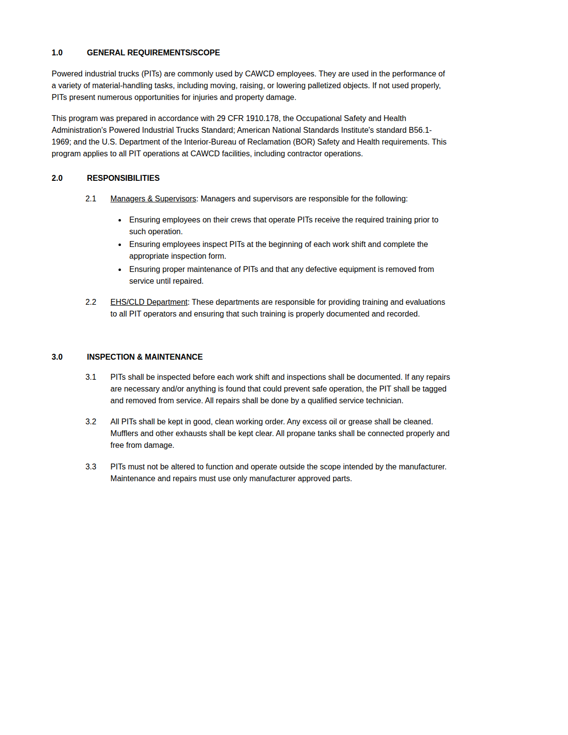1.0 GENERAL REQUIREMENTS/SCOPE
Powered industrial trucks (PITs) are commonly used by CAWCD employees. They are used in the performance of a variety of material-handling tasks, including moving, raising, or lowering palletized objects. If not used properly, PITs present numerous opportunities for injuries and property damage.
This program was prepared in accordance with 29 CFR 1910.178, the Occupational Safety and Health Administration's Powered Industrial Trucks Standard; American National Standards Institute's standard B56.1-1969; and the U.S. Department of the Interior-Bureau of Reclamation (BOR) Safety and Health requirements. This program applies to all PIT operations at CAWCD facilities, including contractor operations.
2.0 RESPONSIBILITIES
2.1 Managers & Supervisors: Managers and supervisors are responsible for the following:
Ensuring employees on their crews that operate PITs receive the required training prior to such operation.
Ensuring employees inspect PITs at the beginning of each work shift and complete the appropriate inspection form.
Ensuring proper maintenance of PITs and that any defective equipment is removed from service until repaired.
2.2 EHS/CLD Department: These departments are responsible for providing training and evaluations to all PIT operators and ensuring that such training is properly documented and recorded.
3.0 INSPECTION & MAINTENANCE
3.1 PITs shall be inspected before each work shift and inspections shall be documented. If any repairs are necessary and/or anything is found that could prevent safe operation, the PIT shall be tagged and removed from service. All repairs shall be done by a qualified service technician.
3.2 All PITs shall be kept in good, clean working order. Any excess oil or grease shall be cleaned. Mufflers and other exhausts shall be kept clear. All propane tanks shall be connected properly and free from damage.
3.3 PITs must not be altered to function and operate outside the scope intended by the manufacturer. Maintenance and repairs must use only manufacturer approved parts.